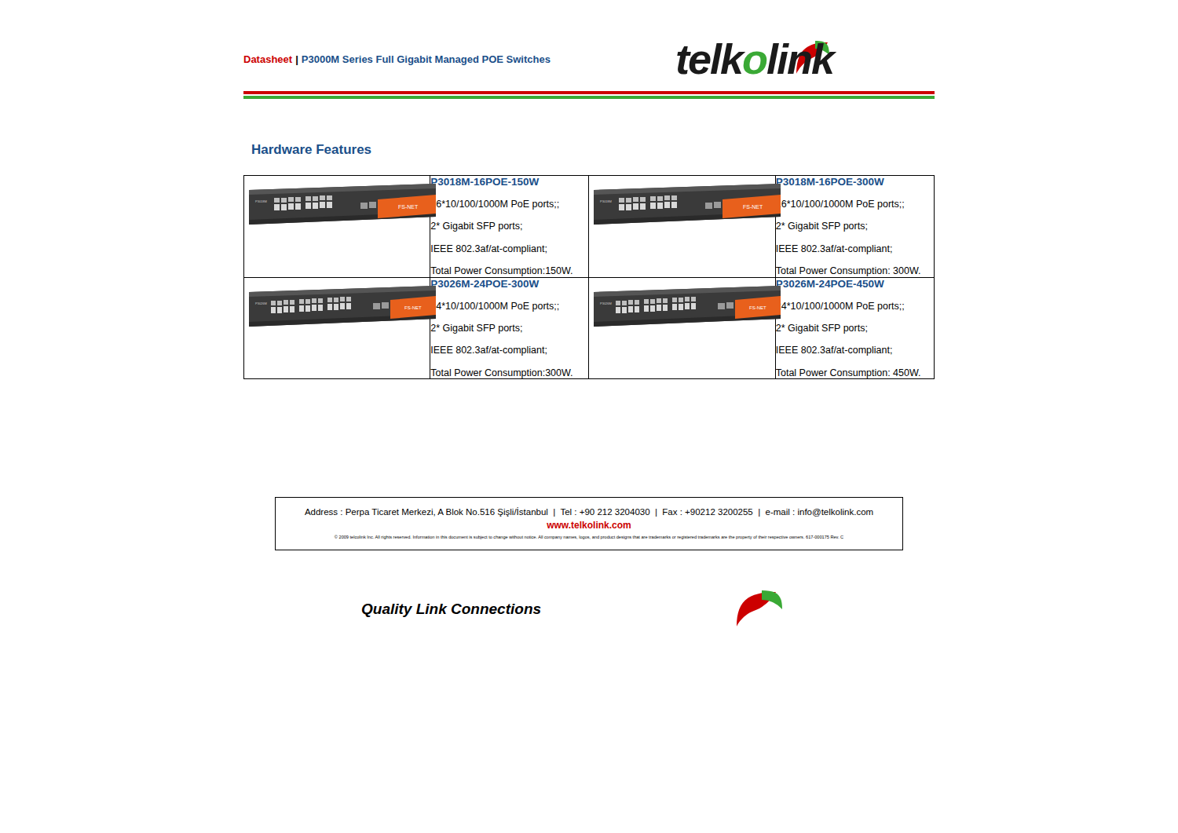Datasheet|P3000M Series Full Gigabit Managed POE Switches
telkolink
Hardware Features
| FS-NET P3018M | P3018M-16POE-150W 16*10/100/1000M PoE ports;; 2* Gigabit SFP ports; IEEE 802.3af/at-compliant; Total Power Consumption:150W. | FS-NET P3018M | P3018M-16POE-300W 16*10/100/1000M PoE ports;; 2* Gigabit SFP ports; IEEE 802.3af/at-compliant; Total Power Consumption: 300W. |
| FS-NET P3026M | P3026M-24POE-300W 24*10/100/1000M PoE ports;; 2* Gigabit SFP ports; IEEE 802.3af/at-compliant; Total Power Consumption:300W. | FS-NET P3026M | P3026M-24POE-450W 24*10/100/1000M PoE ports;; 2* Gigabit SFP ports; IEEE 802.3af/at-compliant; Total Power Consumption: 450W. |
Address : Perpa Ticaret Merkezi, A Blok No.516 Şişli/İstanbul | Tel : +90 212 3204030 | Fax : +90212 3200255 | e-mail : info@telkolink.com
www.telkolink.com
© 2009 telcolink Inc. All rights reserved. Information in this document is subject to change without notice. All company names, logos, and product designs that are trademarks or registered trademarks are the property of their respective owners. 617-000175 Rev. C
Quality Link Connections